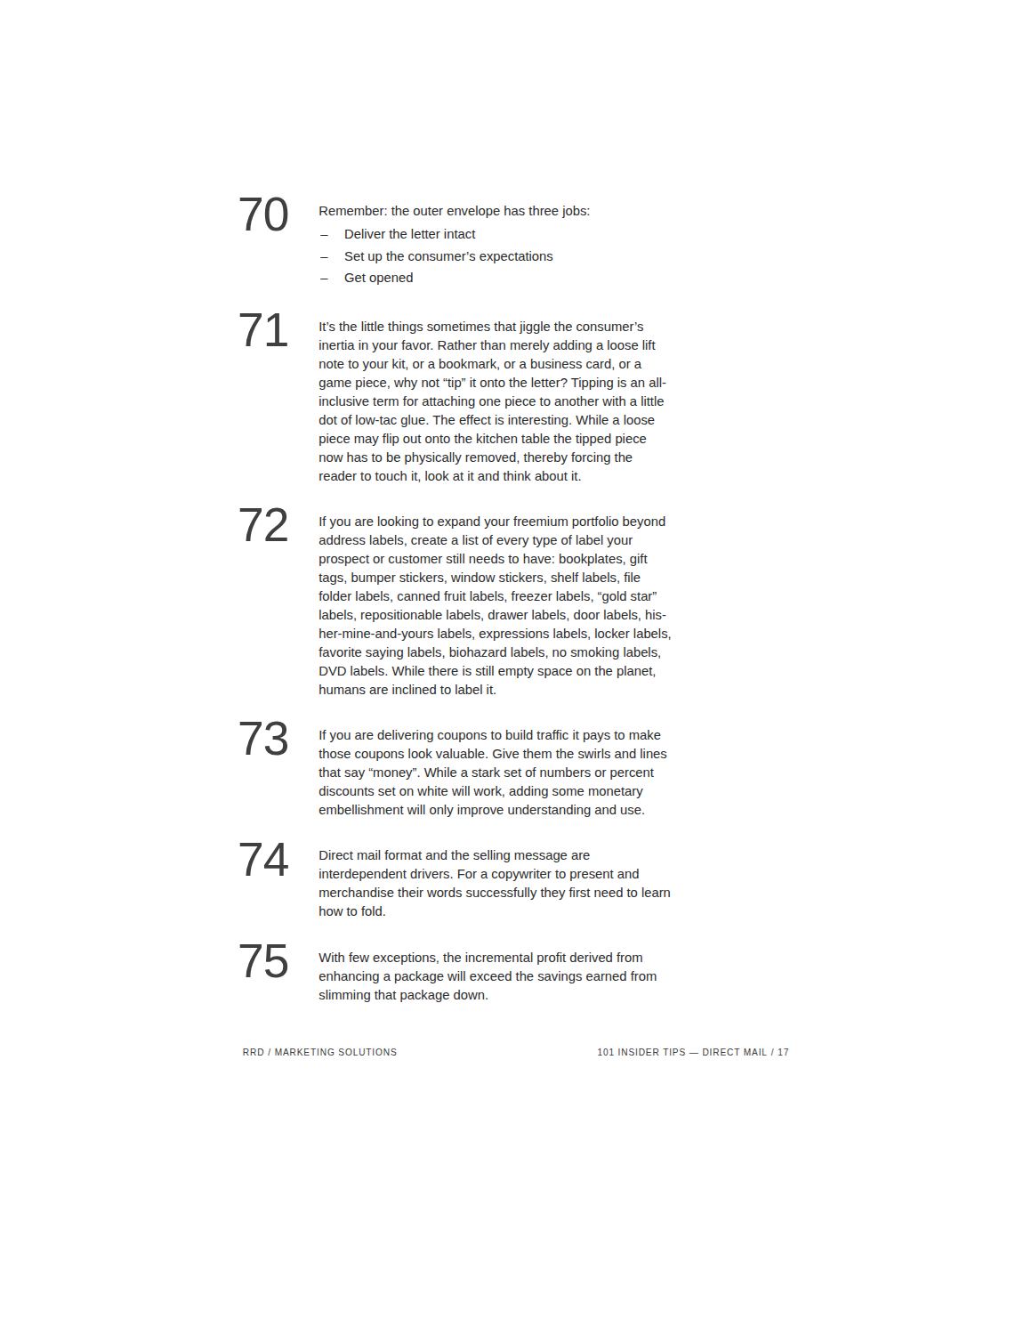70
Remember: the outer envelope has three jobs:
Deliver the letter intact
Set up the consumer’s expectations
Get opened
71
It’s the little things sometimes that jiggle the consumer’s inertia in your favor. Rather than merely adding a loose lift note to your kit, or a bookmark, or a business card, or a game piece, why not “tip” it onto the letter? Tipping is an all-inclusive term for attaching one piece to another with a little dot of low-tac glue. The effect is interesting. While a loose piece may flip out onto the kitchen table the tipped piece now has to be physically removed, thereby forcing the reader to touch it, look at it and think about it.
72
If you are looking to expand your freemium portfolio beyond address labels, create a list of every type of label your prospect or customer still needs to have: bookplates, gift tags, bumper stickers, window stickers, shelf labels, file folder labels, canned fruit labels, freezer labels, “gold star” labels, repositionable labels, drawer labels, door labels, his-her-mine-and-yours labels, expressions labels, locker labels, favorite saying labels, biohazard labels, no smoking labels, DVD labels. While there is still empty space on the planet, humans are inclined to label it.
73
If you are delivering coupons to build traffic it pays to make those coupons look valuable. Give them the swirls and lines that say “money”. While a stark set of numbers or percent discounts set on white will work, adding some monetary embellishment will only improve understanding and use.
74
Direct mail format and the selling message are interdependent drivers. For a copywriter to present and merchandise their words successfully they first need to learn how to fold.
75
With few exceptions, the incremental profit derived from enhancing a package will exceed the savings earned from slimming that package down.
RRD/MARKETING SOLUTIONS
101 INSIDER TIPS — DIRECT MAIL/17